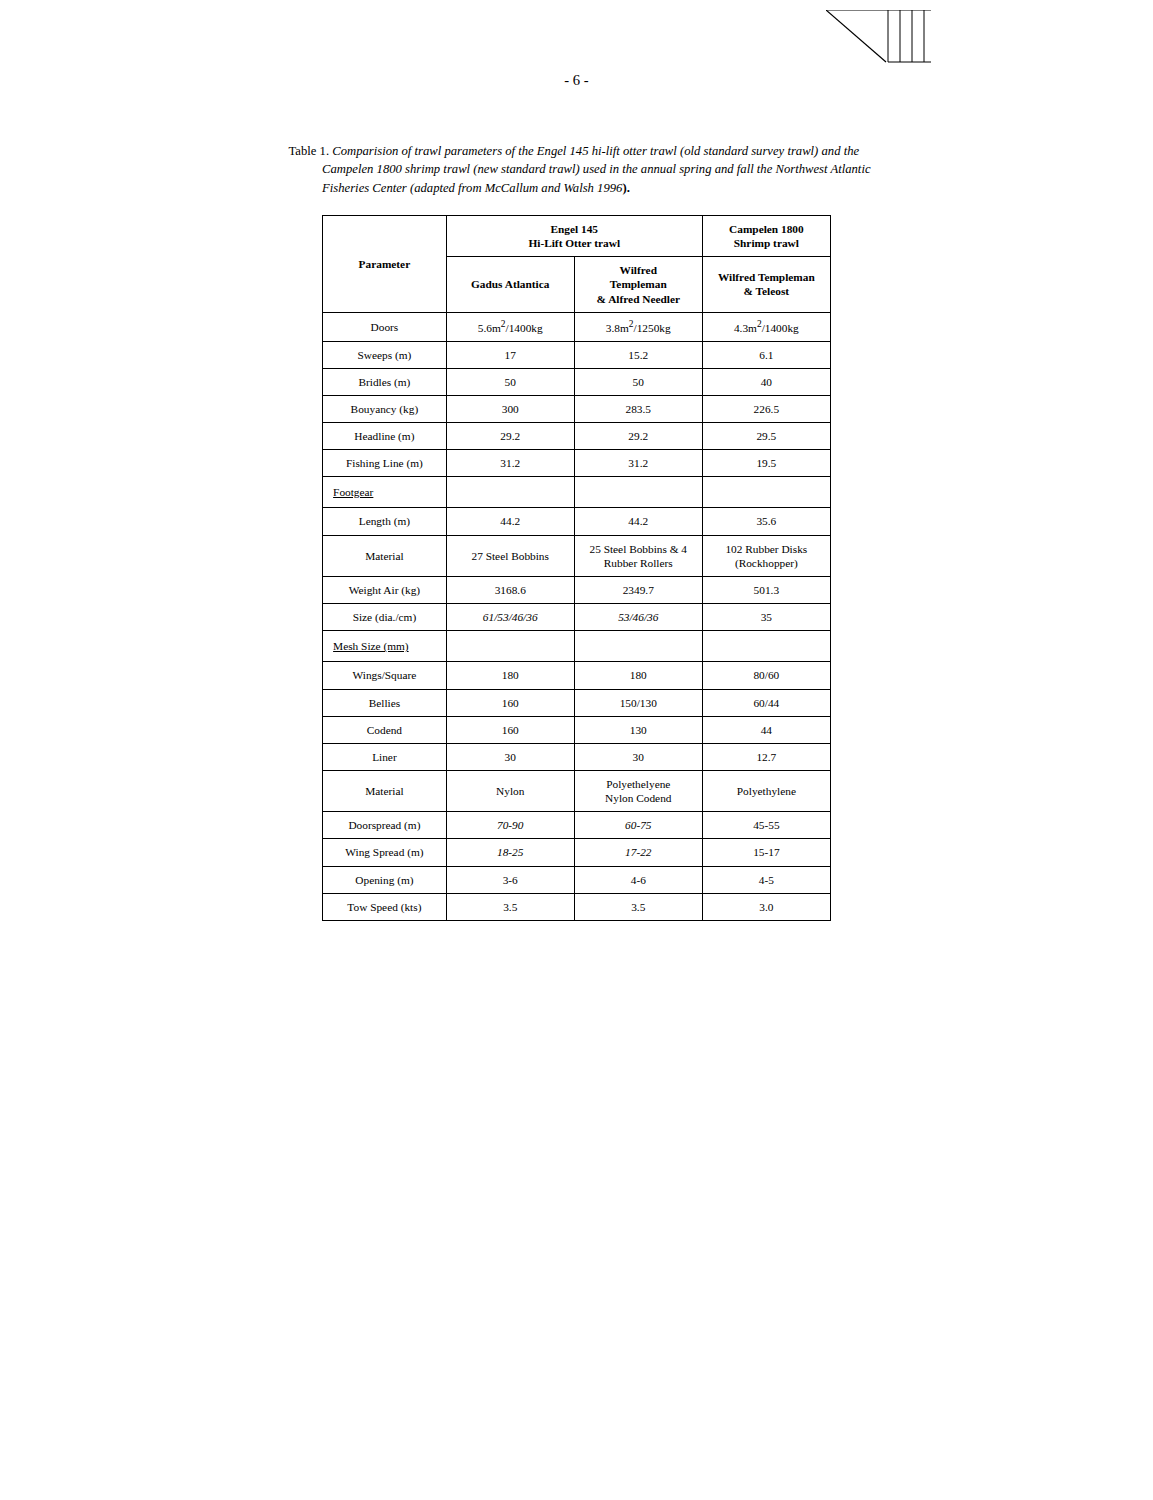- 6 -
Table 1. Comparision of trawl parameters of the Engel 145 hi-lift otter trawl (old standard survey trawl) and the Campelen 1800 shrimp trawl (new standard trawl) used in the annual spring and fall the Northwest Atlantic Fisheries Center (adapted from McCallum and Walsh 1996).
| Parameter | Engel 145 Hi-Lift Otter trawl | Campelen 1800 Shrimp trawl |
| --- | --- | --- |
| Gadus Atlantica | Wilfred Templeman & Alfred Needler | Wilfred Templeman & Teleost |
| Doors | 5.6m 2 /1400kg | 3.8m 2 /1250kg | 4.3m 2 /1400kg |
| Sweeps (m) | 17 | 15.2 | 6.1 |
| Bridles (m) | 50 | 50 | 40 |
| Bouyancy (kg) | 300 | 283.5 | 226.5 |
| Headline (m) | 29.2 | 29.2 | 29.5 |
| Fishing Line (m) | 31.2 | 31.2 | 19.5 |
| Footgear | | | |
| Length (m) | 44.2 | 44.2 | 35.6 |
| Material | 27 Steel Bobbins | 25 Steel Bobbins & 4 Rubber Rollers | 102 Rubber Disks (Rockhopper) |
| Weight Air (kg) | 3168.6 | 2349.7 | 501.3 |
| Size (dia./cm) | 61/53/46/36 | 53/46/36 | 35 |
| Mesh Size (mm) | | | |
| Wings/Square | 180 | 180 | 80/60 |
| Bellies | 160 | 150/130 | 60/44 |
| Codend | 160 | 130 | 44 |
| Liner | 30 | 30 | 12.7 |
| Material | Nylon | Polyethelyene Nylon Codend | Polyethylene |
| Doorspread (m) | 70-90 | 60-75 | 45-55 |
| Wing Spread (m) | 18-25 | 17-22 | 15-17 |
| Opening (m) | 3-6 | 4-6 | 4-5 |
| Tow Speed (kts) | 3.5 | 3.5 | 3.0 |